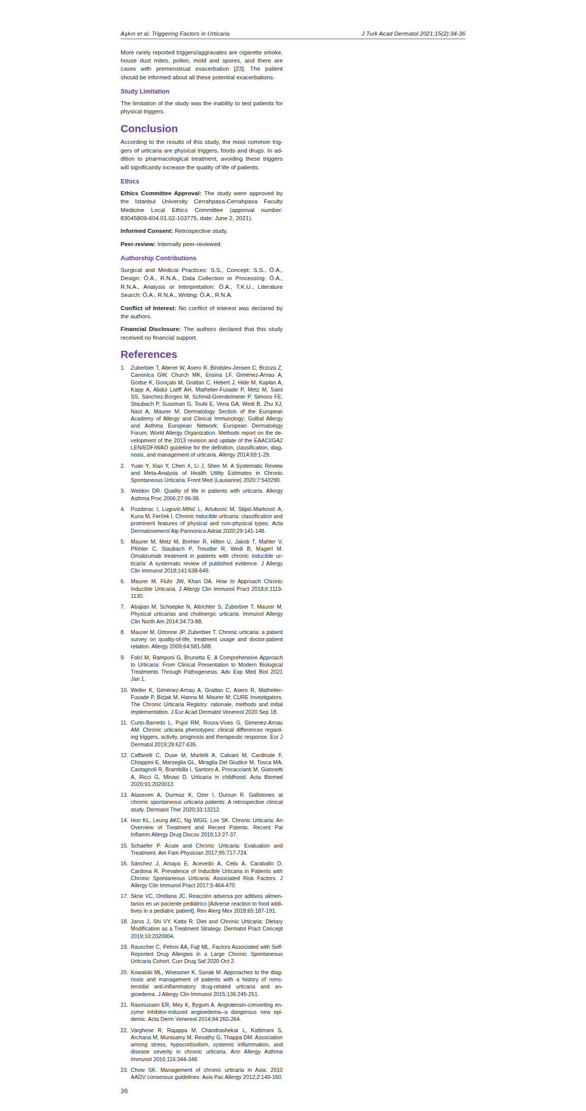Aşkın et al. Triggering Factors in Urticaria
J Turk Acad Dermatol 2021;15(2):34-36
More rarely reported triggers/aggravates are cigarette smoke, house dust mites, pollen, mold and spores, and there are cases with premenstrual exacerbation [23]. The patient should be informed about all these potential exacerbations.
Study Limitation
The limitation of the study was the inability to test patients for physical triggers.
Conclusion
According to the results of this study, the most common triggers of urticaria are physical triggers, foods and drugs. In addition to pharmacological treatment, avoiding these triggers will significantly increase the quality of life of patients.
Ethics
Ethics Committee Approval: The study were approved by the Istanbul University Cerrahpasa-Cerrahpasa Faculty Medicine Local Ethics Committee (approval number: 83045809-604.01.02-103775, date: June 2, 2021).
Informed Consent: Retrospective study.
Peer-review: Internally peer-reviewed.
Authorship Contributions
Surgical and Medical Practices: S.S., Concept: S.S., Ö.A., Design: Ö.A., R.N.A., Data Collection or Processing: Ö.A., R.N.A., Analysis or Interpretation: Ö.A., T.K.U., Literature Search: Ö.A., R.N.A., Writing: Ö.A., R.N.A.
Conflict of Interest: No conflict of interest was declared by the authors.
Financial Disclosure: The authors declared that this study received no financial support.
References
Zuberbier T, Aberer W, Asero R, Bindslev-Jensen C, Brzoza Z, Canonica GW, Church MK, Ensina LF, Giménez-Arnau A, Godse K, Gonçalo M, Grattan C, Hebert J, Hide M, Kaplan A, Kapp A, Abdul Latiff AH, Mathelier-Fusade P, Metz M, Saini SS, Sánchez-Borges M, Schmid-Grendelmeier P, Simons FE, Staubach P, Sussman G, Toubi E, Vena GA, Wedi B, Zhu XJ, Nast A, Maurer M; Dermatology Section of the European Academy of Allergy and Clinical Immunology; Golbal Allergy and Asthma European Network; European Dermatology Forum; World Allergy Organization. Methods report on the development of the 2013 revision and update of the EAACI/GA2 LEN/EDF/WAO guideline for the definition, classification, diagnosis, and management of urticaria. Allergy 2014;69:1-29.
Yuan Y, Xiao Y, Chen X, Li J, Shen M. A Systematic Review and Meta-Analysis of Health Utility Estimates in Chronic Spontaneous Urticaria. Front Med (Lausanne) 2020;7:543290.
Weldon DR. Quality of life in patients with urticaria. Allergy Asthma Proc 2006;27:96-99.
Pozderac I, Lugović-Mihić L, Artuković M, Stipić-Marković A, Kuna M, Ferček I. Chronic inducible urticaria: classification and prominent features of physical and non-physical types. Acta Dermatovenerol Alp Pannonica Adriat 2020;29:141-148.
Maurer M, Metz M, Brehler R, Hillen U, Jakob T, Mahler V, Pföhler C, Staubach P, Treudler R, Wedi B, Magerl M. Omalizumab treatment in patients with chronic inducible urticaria: A systematic review of published evidence. J Allergy Clin Immunol 2018;141:638-649.
Maurer M, Fluhr JW, Khan DA. How to Approach Chronic Inducible Urticaria. J Allergy Clin Immunol Pract 2018;6:1119-1130.
Abajian M, Schoepke N, Altrichter S, Zuberbier T, Maurer M. Physical urticarias and cholinergic urticaria. Immunol Allergy Clin North Am 2014;34:73-88.
Maurer M, Ortonne JP, Zuberbier T. Chronic urticaria: a patient survey on quality-of-life, treatment usage and doctor-patient relation. Allergy 2009;64:581-588.
Folci M, Ramponi G, Brunetta E. A Comprehensive Approach to Urticaria: From Clinical Presentation to Modern Biological Treatments Through Pathogenesis. Adv Exp Med Biol 2021 Jan 1.
Weller K, Giménez-Arnau A, Grattan C, Asero R, Mathelier-Fusade P, Bizjak M, Hanna M, Maurer M; CURE Investigators. The Chronic Urticaria Registry: rationale, methods and initial implementation. J Eur Acad Dermatol Venereol 2020 Sep 18.
Curto-Barredo L, Pujol RM, Roura-Vives G, Gimenez-Arnau AM. Chronic urticaria phenotypes: clinical differences regarding triggers, activity, prognosis and therapeutic response. Eur J Dermatol 2019;29:627-635.
Caffarelli C, Duse M, Martelli A, Calvani M, Cardinale F, Chiappini E, Marseglia GL, Miraglia Del Giudice M, Tosca MA, Castagnoli R, Brambilla I, Santoro A, Procaccianti M, Giannetti A, Ricci G, Minasi D. Urticaria in childhood. Acta Biomed 2020;91:2020013.
Ataseven A, Durmaz K, Ozer I, Dursun R. Gallstones at chronic spontaneous urticaria patients: A retrospective clinical study. Dermatol Ther 2020;33:13212.
Hon KL, Leung AKC, Ng WGG, Loo SK. Chronic Urticaria: An Overview of Treatment and Recent Patents. Recent Pat Inflamm Allergy Drug Discov 2019;13:27-37.
Schaefer P. Acute and Chronic Urticaria: Evaluation and Treatment. Am Fam Physician 2017;95:717-724.
Sánchez J, Amaya E, Acevedo A, Celis A, Caraballo D, Cardona R. Prevalence of Inducible Urticaria in Patients with Chronic Spontaneous Urticaria: Associated Risk Factors. J Allergy Clin Immunol Pract 2017;5:464-470.
Skrie VC, Orellana JC. Reacción adversa por aditivos alimentarios en un paciente pediátrico [Adverse reaction to food additives in a pediatric patient]. Rev Alerg Mex 2018;65:187-191.
Jaros J, Shi VY, Katta R. Diet and Chronic Urticaria: Dietary Modification as a Treatment Strategy. Dermatol Pract Concept 2019;10:2020004.
Rauscher C, Petrov AA, Fajt ML. Factors Associated with Self-Reported Drug Allergies in a Large Chronic Spontaneous Urticaria Cohort. Curr Drug Saf 2020 Oct 2.
Kowalski ML, Woessner K, Sanak M. Approaches to the diagnosis and management of patients with a history of nonsteroidal anti-inflammatory drug-related urticaria and angioedema. J Allergy Clin Immunol 2015;136:245-251.
Rasmussen ER, Mey K, Bygum A. Angiotensin-converting enzyme inhibitor-induced angioedema--a dangerous new epidemic. Acta Derm Venereol 2014;94:260-264.
Varghese R, Rajappa M, Chandrashekar L, Kattimani S, Archana M, Munisamy M, Revathy G, Thappa DM. Association among stress, hypocortisolism, systemic inflammation, and disease severity in chronic urticaria. Ann Allergy Asthma Immunol 2016;116:344-348.
Chow SK. Management of chronic urticaria in Asia: 2010 AADV consensus guidelines. Asia Pac Allergy 2012;2:149-160.
36